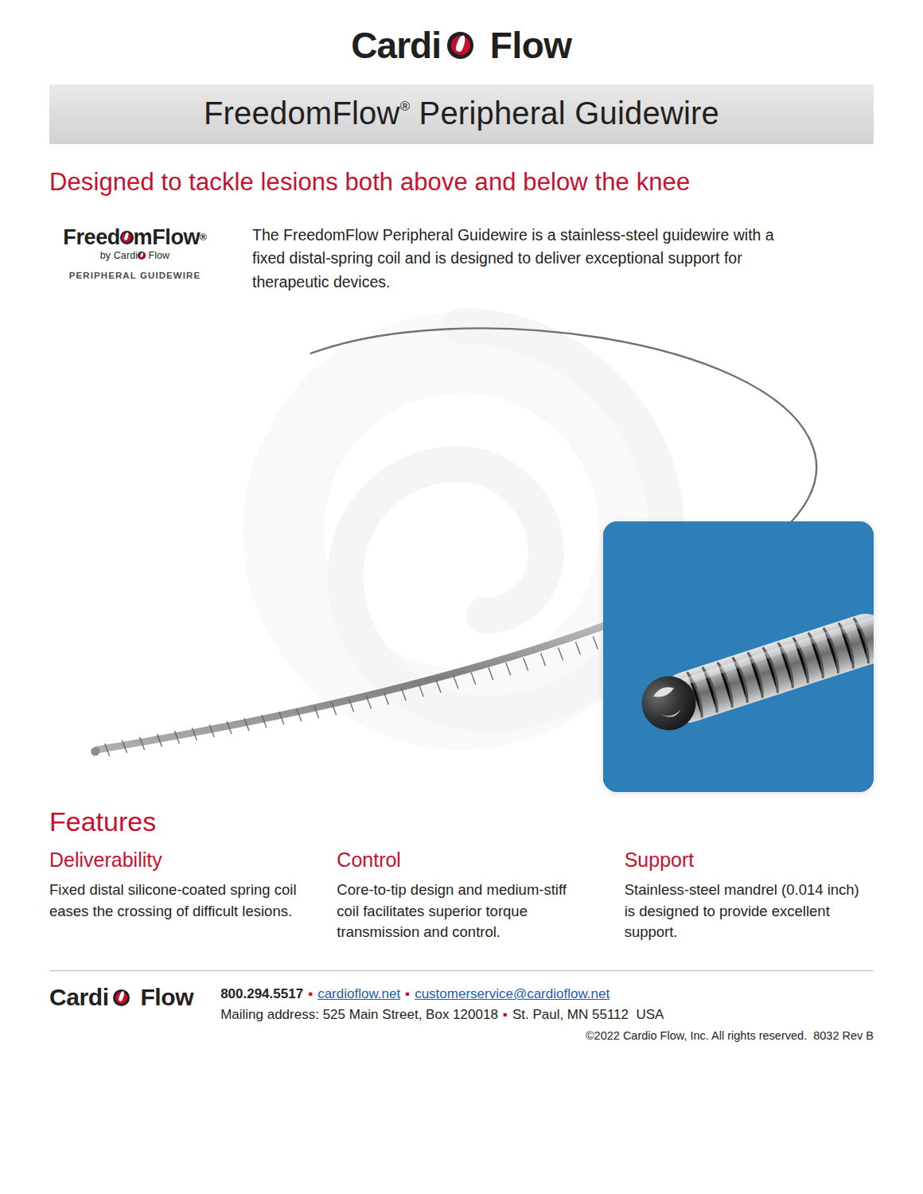Cardi Flow
FreedomFlow® Peripheral Guidewire
Designed to tackle lesions both above and below the knee
Freed mFlow®
by Cardi Flow
PERIPHERAL GUIDEWIRE
The FreedomFlow Peripheral Guidewire is a stainless-steel guidewire with a fixed distal-spring coil and is designed to deliver exceptional support for therapeutic devices.
Features
Deliverability
Fixed distal silicone-coated spring coil eases the crossing of difficult lesions.
Control
Core-to-tip design and medium-stiff coil facilitates superior torque transmission and control.
Support
Stainless-steel mandrel (0.014 inch) is designed to provide excellent support.
Cardi Flow
800.294.5517▪cardioflow.net▪customerservice@cardioflow.net
Mailing address: 525 Main Street, Box 120018▪St. Paul, MN 55112 USA
©2022 Cardio Flow, Inc. All rights reserved. 8032 Rev B